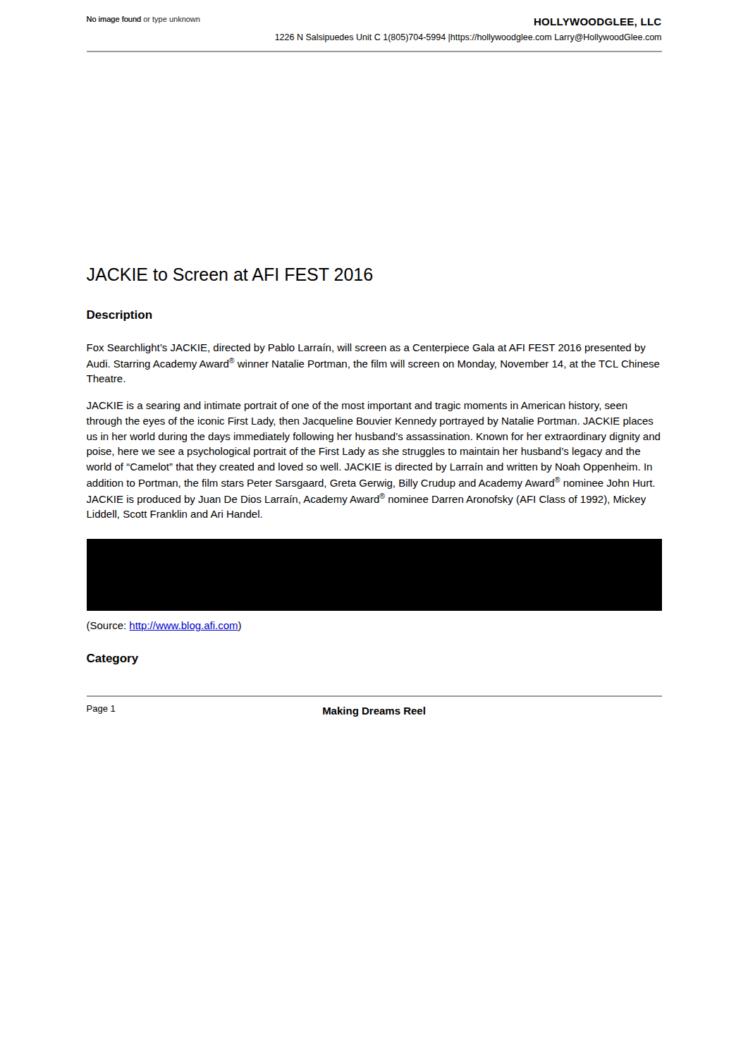No image found or type unknown No image found
HOLLYWOODGLEE, LLC
1226 N Salsipuedes Unit C 1(805)704-5994 |https://hollywoodglee.com Larry@HollywoodGlee.com
JACKIE to Screen at AFI FEST 2016
Description
Fox Searchlight’s JACKIE, directed by Pablo Larraín, will screen as a Centerpiece Gala at AFI FEST 2016 presented by Audi. Starring Academy Award® winner Natalie Portman, the film will screen on Monday, November 14, at the TCL Chinese Theatre.
JACKIE is a searing and intimate portrait of one of the most important and tragic moments in American history, seen through the eyes of the iconic First Lady, then Jacqueline Bouvier Kennedy portrayed by Natalie Portman. JACKIE places us in her world during the days immediately following her husband’s assassination. Known for her extraordinary dignity and poise, here we see a psychological portrait of the First Lady as she struggles to maintain her husband’s legacy and the world of “Camelot” that they created and loved so well. JACKIE is directed by Larraín and written by Noah Oppenheim. In addition to Portman, the film stars Peter Sarsgaard, Greta Gerwig, Billy Crudup and Academy Award® nominee John Hurt. JACKIE is produced by Juan De Dios Larraín, Academy Award® nominee Darren Aronofsky (AFI Class of 1992), Mickey Liddell, Scott Franklin and Ari Handel.
(Source: http://www.blog.afi.com)
Category
Page 1
Making Dreams Reel